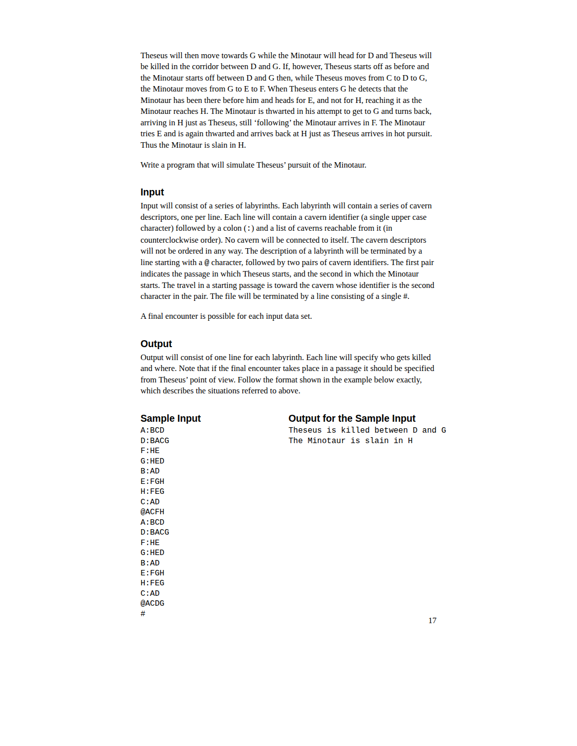Theseus will then move towards G while the Minotaur will head for D and Theseus will be killed in the corridor between D and G. If, however, Theseus starts off as before and the Minotaur starts off between D and G then, while Theseus moves from C to D to G, the Minotaur moves from G to E to F. When Theseus enters G he detects that the Minotaur has been there before him and heads for E, and not for H, reaching it as the Minotaur reaches H. The Minotaur is thwarted in his attempt to get to G and turns back, arriving in H just as Theseus, still ‘following’ the Minotaur arrives in F. The Minotaur tries E and is again thwarted and arrives back at H just as Theseus arrives in hot pursuit. Thus the Minotaur is slain in H.
Write a program that will simulate Theseus’ pursuit of the Minotaur.
Input
Input will consist of a series of labyrinths. Each labyrinth will contain a series of cavern descriptors, one per line. Each line will contain a cavern identifier (a single upper case character) followed by a colon (:) and a list of caverns reachable from it (in counterclockwise order). No cavern will be connected to itself. The cavern descriptors will not be ordered in any way. The description of a labyrinth will be terminated by a line starting with a @ character, followed by two pairs of cavern identifiers. The first pair indicates the passage in which Theseus starts, and the second in which the Minotaur starts. The travel in a starting passage is toward the cavern whose identifier is the second character in the pair. The file will be terminated by a line consisting of a single #.
A final encounter is possible for each input data set.
Output
Output will consist of one line for each labyrinth. Each line will specify who gets killed and where. Note that if the final encounter takes place in a passage it should be specified from Theseus’ point of view. Follow the format shown in the example below exactly, which describes the situations referred to above.
Sample Input
A:BCD
D:BACG
F:HE
G:HED
B:AD
E:FGH
H:FEG
C:AD
@ACFH
A:BCD
D:BACG
F:HE
G:HED
B:AD
E:FGH
H:FEG
C:AD
@ACDG
#
Output for the Sample Input
Theseus is killed between D and G
The Minotaur is slain in H
17